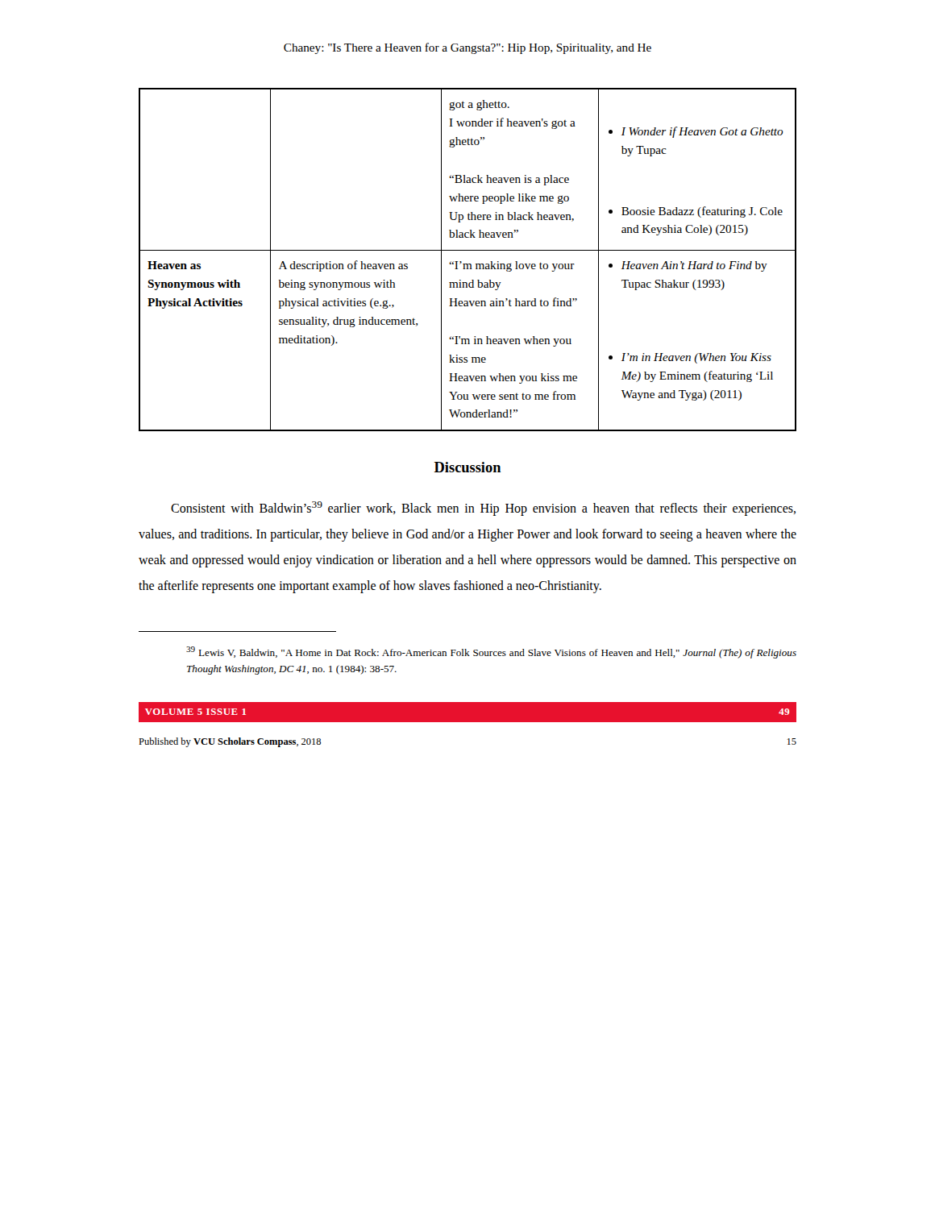Chaney: "Is There a Heaven for a Gangsta?": Hip Hop, Spirituality, and He
| | | got a ghetto. I wonder if heaven's got a ghetto” “Black heaven is a place where people like me go Up there in black heaven, black heaven” | I Wonder if Heaven Got a Ghetto by Tupac Boosie Badazz (featuring J. Cole and Keyshia Cole) (2015) |
| Heaven as Synonymous with Physical Activities | A description of heaven as being synonymous with physical activities (e.g., sensuality, drug inducement, meditation). | “I’m making love to your mind baby Heaven ain’t hard to find” “I'm in heaven when you kiss me Heaven when you kiss me You were sent to me from Wonderland!” | Heaven Ain’t Hard to Find by Tupac Shakur (1993) I’m in Heaven (When You Kiss Me) by Eminem (featuring ‘Lil Wayne and Tyga) (2011) |
Discussion
Consistent with Baldwin’s39 earlier work, Black men in Hip Hop envision a heaven that reflects their experiences, values, and traditions. In particular, they believe in God and/or a Higher Power and look forward to seeing a heaven where the weak and oppressed would enjoy vindication or liberation and a hell where oppressors would be damned. This perspective on the afterlife represents one important example of how slaves fashioned a neo-Christianity.
39 Lewis V, Baldwin, "A Home in Dat Rock: Afro-American Folk Sources and Slave Visions of Heaven and Hell," Journal (The) of Religious Thought Washington, DC 41, no. 1 (1984): 38-57.
VOLUME 5 ISSUE 1 49
Published by VCU Scholars Compass, 2018 15